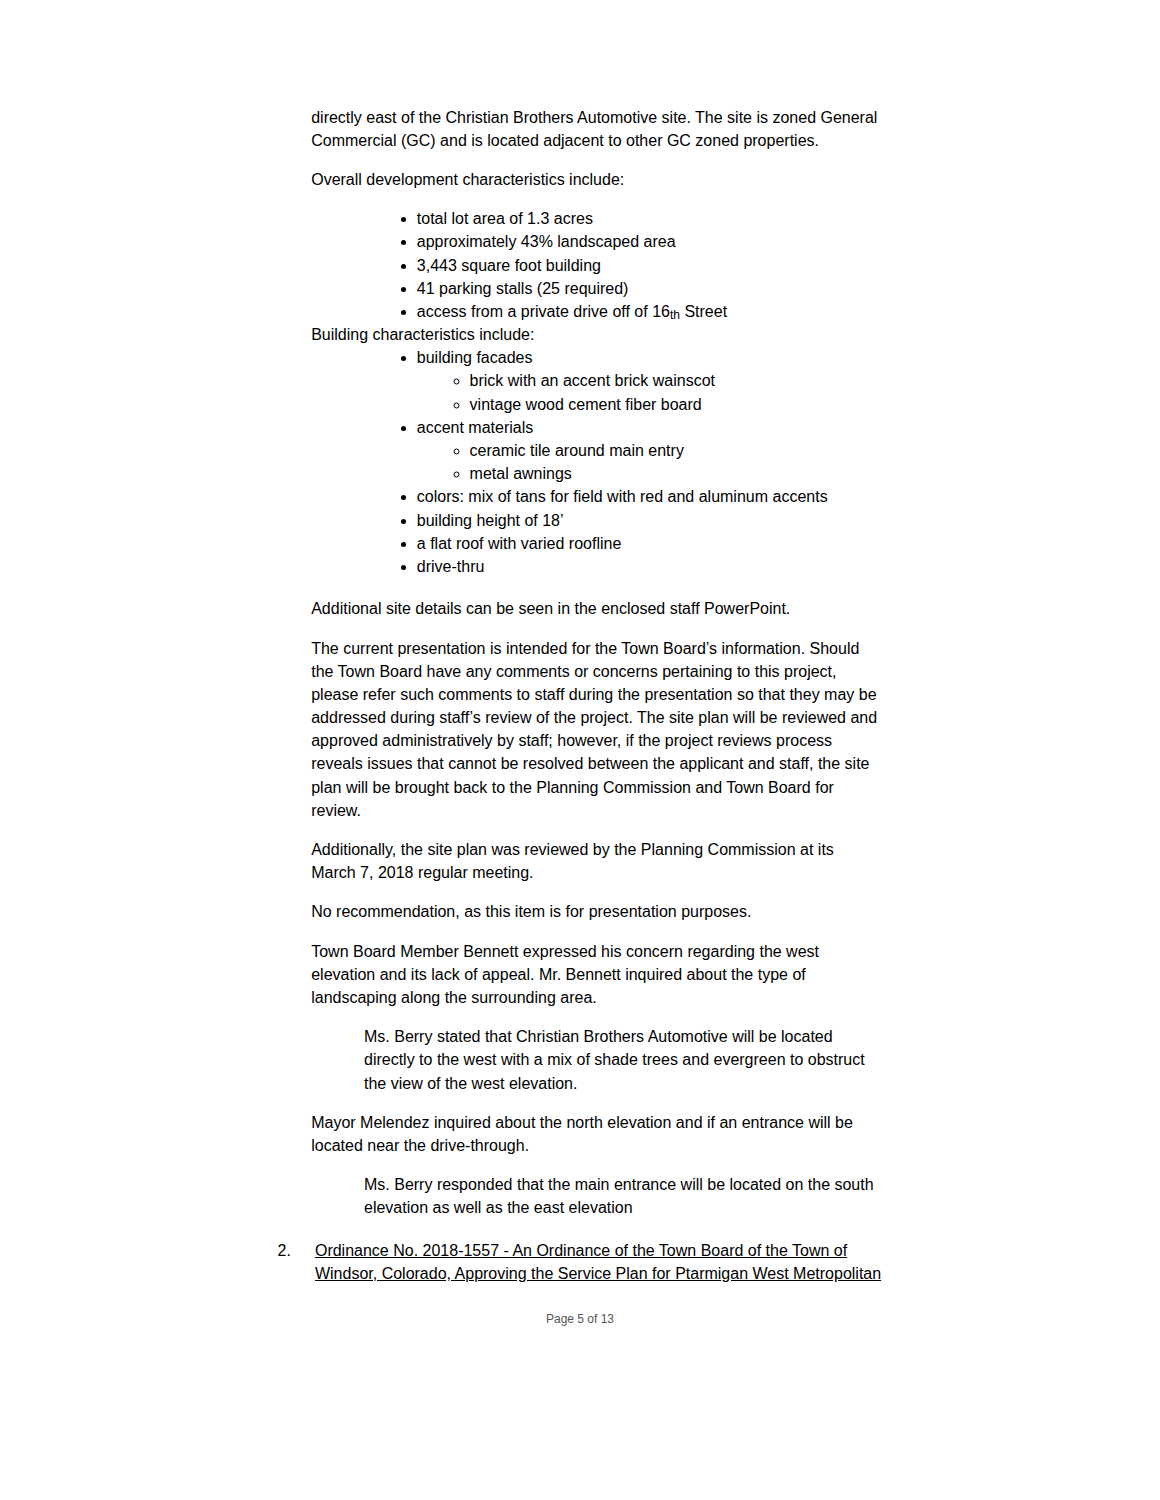directly east of the Christian Brothers Automotive site. The site is zoned General Commercial (GC) and is located adjacent to other GC zoned properties.
Overall development characteristics include:
total lot area of 1.3 acres
approximately 43% landscaped area
3,443 square foot building
41 parking stalls (25 required)
access from a private drive off of 16th Street
Building characteristics include:
building facades
brick with an accent brick wainscot
vintage wood cement fiber board
accent materials
ceramic tile around main entry
metal awnings
colors: mix of tans for field with red and aluminum accents
building height of 18’
a flat roof with varied roofline
drive-thru
Additional site details can be seen in the enclosed staff PowerPoint.
The current presentation is intended for the Town Board’s information. Should the Town Board have any comments or concerns pertaining to this project, please refer such comments to staff during the presentation so that they may be addressed during staff’s review of the project. The site plan will be reviewed and approved administratively by staff; however, if the project reviews process reveals issues that cannot be resolved between the applicant and staff, the site plan will be brought back to the Planning Commission and Town Board for review.
Additionally, the site plan was reviewed by the Planning Commission at its March 7, 2018 regular meeting.
No recommendation, as this item is for presentation purposes.
Town Board Member Bennett expressed his concern regarding the west elevation and its lack of appeal. Mr. Bennett inquired about the type of landscaping along the surrounding area.
Ms. Berry stated that Christian Brothers Automotive will be located directly to the west with a mix of shade trees and evergreen to obstruct the view of the west elevation.
Mayor Melendez inquired about the north elevation and if an entrance will be located near the drive-through.
Ms. Berry responded that the main entrance will be located on the south elevation as well as the east elevation
2. Ordinance No. 2018-1557 - An Ordinance of the Town Board of the Town of Windsor, Colorado, Approving the Service Plan for Ptarmigan West Metropolitan
Page 5 of 13